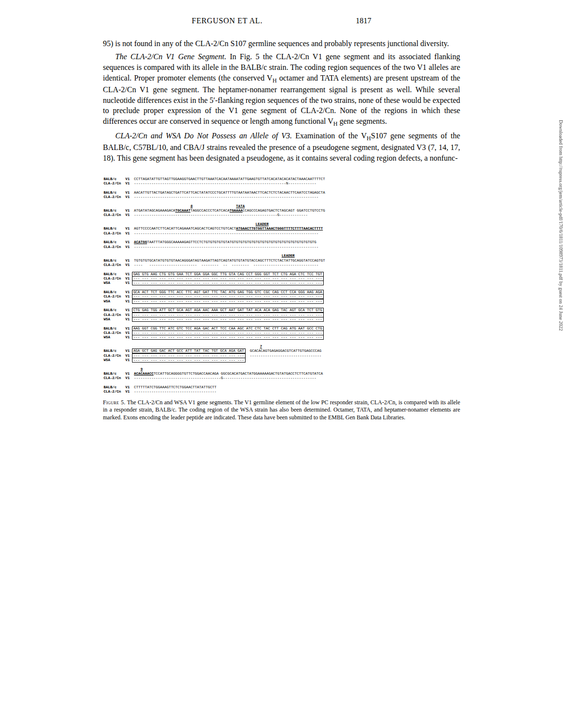Downloaded from http://rupress.org/jem/article-pdf/170/6/1811/1098973/1811.pdf by guest on 24 June 2022
FERGUSON ET AL. 1817
95) is not found in any of the CLA-2/Cn S107 germline sequences and probably represents junctional diversity.
The CLA-2/Cn V1 Gene Segment. In Fig. 5 the CLA-2/Cn V1 gene segment and its associated flanking sequences is compared with its allele in the BALB/c strain. The coding region sequences of the two V1 alleles are identical. Proper promoter elements (the conserved VH octamer and TATA elements) are present upstream of the CLA-2/Cn V1 gene segment. The heptamer-nonamer rearrangement signal is present as well. While several nucleotide differences exist in the 5′-flanking region sequences of the two strains, none of these would be expected to preclude proper expression of the V1 gene segment of CLA-2/Cn. None of the regions in which these differences occur are conserved in sequence or length among functional VH gene segments.
CLA-2/Cn and WSA Do Not Possess an Allele of V3. Examination of the VHS107 gene segments of the BALB/c, C57BL/10, and CBA/J strains revealed the presence of a pseudogene segment, designated V3 (7, 14, 17, 18). This gene segment has been designated a pseudogene, as it contains several coding region defects, a nonfunc-
BALB/c V1 CCTTAGATATTGTTAGTTGGAAGGTGAACTTGTTAAATCACAATAAAATATTGAAGTGTTATCACATACACATACTAAACAATTTTCT CLA-2/Cn V1 ----------------------------------------------------------------------N------------- BALB/c V1 AACATTGTTACTGATAGCTGATTCATTCACTATATCCCTGCATTTTGTAATAATAACTTCACTCTCTACAACTTCAATCCTAGAGCTA CLA-2/Cn V1 ------------------------------------------------------------------------------------- 8 TATA BALB/c V1 ATGATATAGCAGAAAGACATGCAAATTAGGCCACCCTCATCACATGAAAACCAGCCCAGAGTGACTCTAGCAGT GGATCCTGTCCTG CLA-2/Cn V1 ------------------------------------------------------------------G------------- LEADER BALB/c V1 AGTTCCCCAATCTTCACATTCAGAAATCAGCACTCAGTCCTGTCACTATGAACTTGTGGTTAAACTGGGTTTTCTTTTAACACTTTT CLA-2/Cn V1 ------------------------------------------------------------------------------------- BALB/c V1 ACATGGTAATTTATGGGCAAAAAGAGTTCCTCTGTGTGTGTGTATGTGTGTGTGTGTGTGTGTGTGTGTGTGTGTGTGTGTGTG CLA-2/Cn V1 ------------------------------------------------------------------------------------- LEADER BALB/c V1 TGTGTGTGCATATGTGTGTAACAGGGATAGTAAGATTAGTCAGTATGTGTATGTACCAGCTTTCTCTACTATTGCAGGTATCCAGTGT CLA-2/Cn V1 ---- ---------------------- -------- -- -------- ------------------------------ BALB/c V1 GAG GTG AAG CTG GTG GAA TCT GGA GGA GGC TTG GTA CAG CCT GGG GGT TCT CTG AGA CTC TCC TGT CLA-2/Cn V1 --- --- --- --- --- --- --- --- --- --- --- --- --- --- --- --- --- --- --- --- --- --- WSA V1 --- --- --- --- --- --- --- --- --- --- --- --- --- --- --- --- --- --- --- --- --- --- BALB/c V1 GCA ACT TCT GGG TTC ACC TTC AGT GAT TTC TAC ATG GAG TGG GTC CGC CAG CCT CCA GGG AAG AGA CLA-2/Cn V1 --- --- --- --- --- --- --- --- --- --- --- --- --- --- --- --- --- --- --- --- --- --- WSA V1 --- --- --- --- --- --- --- --- --- --- --- --- --- --- --- --- --- --- --- --- --- --- BALB/c V1 CTG GAG TGG ATT GCT GCA AGT AGA AAC AAA GCT AAT GAT TAT ACA ACA GAG TAC AGT GCA TCT GTG CLA-2/Cn V1 --- --- --- --- --- --- --- --- --- --- --- --- --- --- --- --- --- --- --- --- --- --- WSA V1 --- --- --- --- --- --- --- --- --- --- --- --- --- --- --- --- --- --- --- --- --- --- BALB/c V1 AAG GGT CGG TTC ATC GTC TCC AGA GAC ACT TCC CAA AGC ATC CTC TAC CTT CAG ATG AAT GCC CTG CLA-2/Cn V1 --- --- --- --- --- --- --- --- --- --- --- --- --- --- --- --- --- --- --- --- --- --- WSA V1 --- --- --- --- --- --- --- --- --- --- --- --- --- --- --- --- --- --- --- --- --- --- 7 BALB/c V1 AGA GCT GAG GAC ACT GCC ATT TAT TAC TGT GCA AGA GAT GCACACAGTGAGAGGACGTCATTGTGAGCCCAG CLA-2/Cn V1 --- --- --- --- --- --- --- --- --- --- --- --- --- --------------------------------- WSA V1 --- --- --- --- --- --- --- --- --- --- --- --- --- 9 BALB/c V1 ACACAAACCTCCATTGCAGGGGTGTTCTGGACCAACAGA GGCGCACATGACTATGGAAAAAGACTGTATGACCTCTTCATGTATCA CLA-2/Cn V1 ----------------------------------------G------------------------------------------- BALB/c V1 CTTTTTATCTGGAAAGTTCTCTGGAACTTATATTGCTT CLA-2/Cn V1 --------------------------------------
Figure 5. The CLA-2/Cn and WSA V1 gene segments. The V1 germline element of the low PC responder strain, CLA-2/Cn, is compared with its allele in a responder strain, BALB/c. The coding region of the WSA strain has also been determined. Octamer, TATA, and heptamer-nonamer elements are marked. Exons encoding the leader peptide are indicated. These data have been submitted to the EMBL Gen Bank Data Libraries.